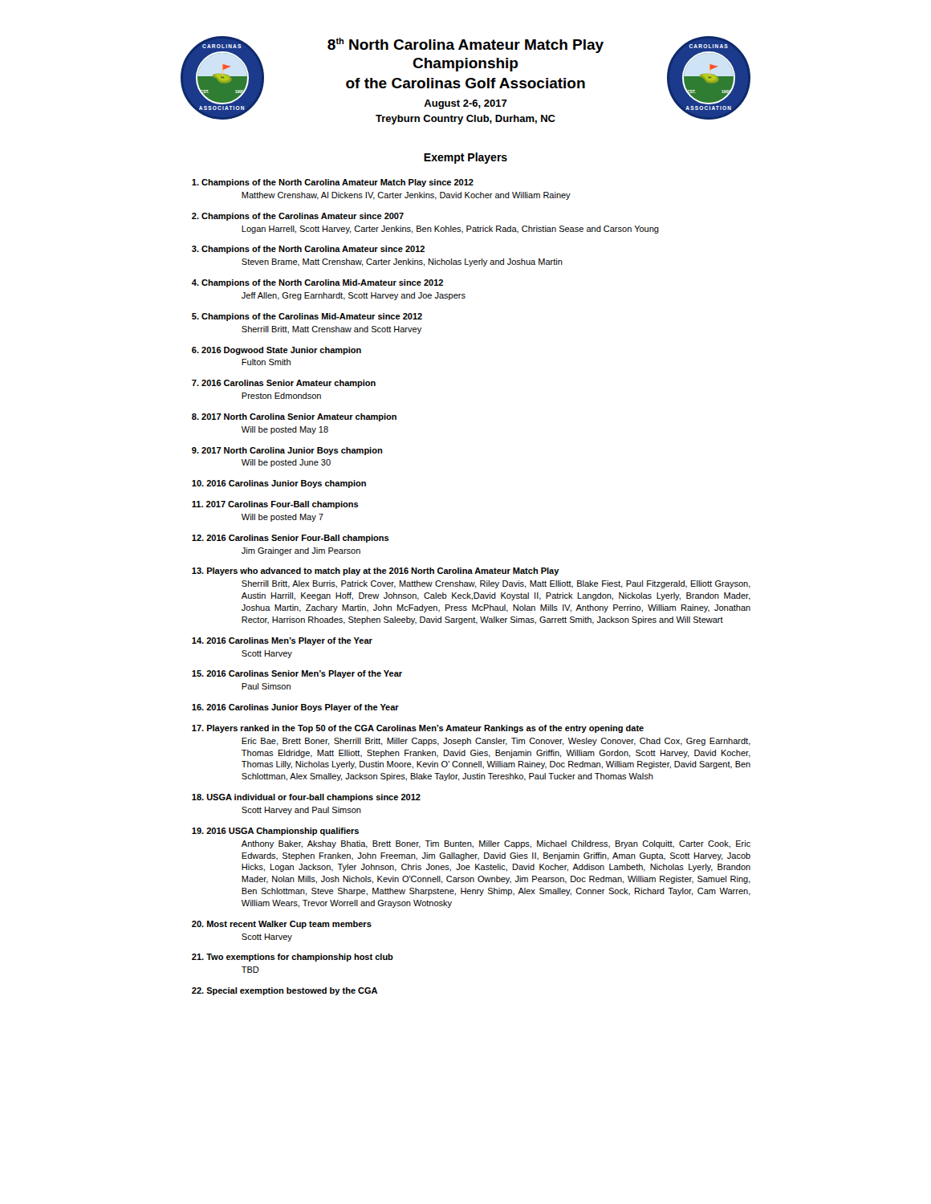Carolinas
Association
⛳
EST.
1909
Carolinas
Association
⛳
EST.
1909
8th North Carolina Amateur Match Play Championship
of the Carolinas Golf Association
August 2-6, 2017
Treyburn Country Club, Durham, NC
Exempt Players
Champions of the North Carolina Amateur Match Play since 2012 Matthew Crenshaw, Al Dickens IV, Carter Jenkins, David Kocher and William Rainey
Champions of the Carolinas Amateur since 2007 Logan Harrell, Scott Harvey, Carter Jenkins, Ben Kohles, Patrick Rada, Christian Sease and Carson Young
Champions of the North Carolina Amateur since 2012 Steven Brame, Matt Crenshaw, Carter Jenkins, Nicholas Lyerly and Joshua Martin
Champions of the North Carolina Mid-Amateur since 2012 Jeff Allen, Greg Earnhardt, Scott Harvey and Joe Jaspers
Champions of the Carolinas Mid-Amateur since 2012 Sherrill Britt, Matt Crenshaw and Scott Harvey
2016 Dogwood State Junior champion Fulton Smith
2016 Carolinas Senior Amateur champion Preston Edmondson
2017 North Carolina Senior Amateur champion Will be posted May 18
2017 North Carolina Junior Boys champion Will be posted June 30
2016 Carolinas Junior Boys champion
2017 Carolinas Four-Ball champions Will be posted May 7
2016 Carolinas Senior Four-Ball champions Jim Grainger and Jim Pearson
Players who advanced to match play at the 2016 North Carolina Amateur Match Play Sherrill Britt, Alex Burris, Patrick Cover, Matthew Crenshaw, Riley Davis, Matt Elliott, Blake Fiest, Paul Fitzgerald, Elliott Grayson, Austin Harrill, Keegan Hoff, Drew Johnson, Caleb Keck,David Koystal II, Patrick Langdon, Nickolas Lyerly, Brandon Mader, Joshua Martin, Zachary Martin, John McFadyen, Press McPhaul, Nolan Mills IV, Anthony Perrino, William Rainey, Jonathan Rector, Harrison Rhoades, Stephen Saleeby, David Sargent, Walker Simas, Garrett Smith, Jackson Spires and Will Stewart
2016 Carolinas Men’s Player of the Year Scott Harvey
2016 Carolinas Senior Men’s Player of the Year Paul Simson
2016 Carolinas Junior Boys Player of the Year
Players ranked in the Top 50 of the CGA Carolinas Men’s Amateur Rankings as of the entry opening date Eric Bae, Brett Boner, Sherrill Britt, Miller Capps, Joseph Cansler, Tim Conover, Wesley Conover, Chad Cox, Greg Earnhardt, Thomas Eldridge, Matt Elliott, Stephen Franken, David Gies, Benjamin Griffin, William Gordon, Scott Harvey, David Kocher, Thomas Lilly, Nicholas Lyerly, Dustin Moore, Kevin O’ Connell, William Rainey, Doc Redman, William Register, David Sargent, Ben Schlottman, Alex Smalley, Jackson Spires, Blake Taylor, Justin Tereshko, Paul Tucker and Thomas Walsh
USGA individual or four-ball champions since 2012 Scott Harvey and Paul Simson
2016 USGA Championship qualifiers Anthony Baker, Akshay Bhatia, Brett Boner, Tim Bunten, Miller Capps, Michael Childress, Bryan Colquitt, Carter Cook, Eric Edwards, Stephen Franken, John Freeman, Jim Gallagher, David Gies II, Benjamin Griffin, Aman Gupta, Scott Harvey, Jacob Hicks, Logan Jackson, Tyler Johnson, Chris Jones, Joe Kastelic, David Kocher, Addison Lambeth, Nicholas Lyerly, Brandon Mader, Nolan Mills, Josh Nichols, Kevin O'Connell, Carson Ownbey, Jim Pearson, Doc Redman, William Register, Samuel Ring, Ben Schlottman, Steve Sharpe, Matthew Sharpstene, Henry Shimp, Alex Smalley, Conner Sock, Richard Taylor, Cam Warren, William Wears, Trevor Worrell and Grayson Wotnosky
Most recent Walker Cup team members Scott Harvey
Two exemptions for championship host club TBD
Special exemption bestowed by the CGA